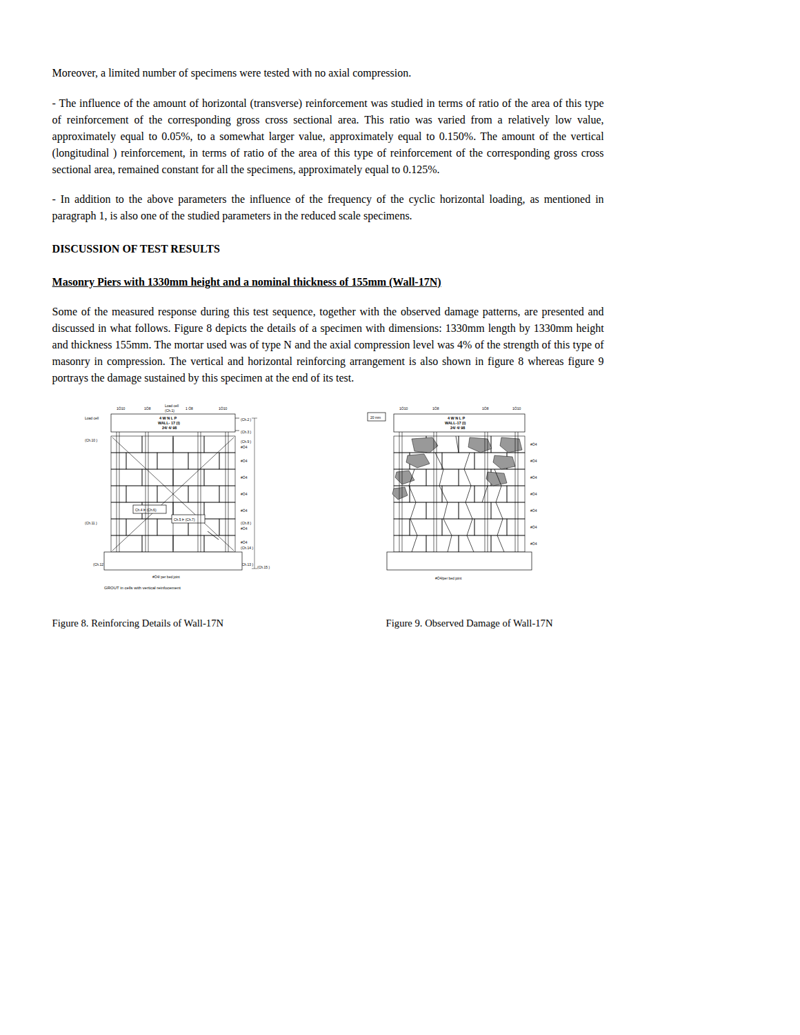Moreover, a limited number of specimens were tested with no axial compression.
- The influence of the amount of horizontal (transverse) reinforcement was studied in terms of ratio of the area of this type of reinforcement of the corresponding gross cross sectional area. This ratio was varied from a relatively low value, approximately equal to 0.05%, to a somewhat larger value, approximately equal to 0.150%. The amount of the vertical (longitudinal ) reinforcement, in terms of ratio of the area of this type of reinforcement of the corresponding gross cross sectional area, remained constant for all the specimens, approximately equal to 0.125%.
- In addition to the above parameters the influence of the frequency of the cyclic horizontal loading, as mentioned in paragraph 1, is also one of the studied parameters in the reduced scale specimens.
DISCUSSION OF TEST RESULTS
Masonry Piers with 1330mm height and a nominal thickness of 155mm (Wall-17N)
Some of the measured response during this test sequence, together with the observed damage patterns, are presented and discussed in what follows. Figure 8 depicts the details of a specimen with dimensions: 1330mm length by 1330mm height and thickness 155mm. The mortar used was of type N and the axial compression level was 4% of the strength of this type of masonry in compression. The vertical and horizontal reinforcing arrangement is also shown in figure 8 whereas figure 9 portrays the damage sustained by this specimen at the end of its test.
1Ö10 1Ö8 1 Ö8 1Ö10 Load cell (Ch.1) Load cell 4 W N L P WALL- 17 (I) 24/ 4/ 98 (Ch.2 ) (Ch.3 ) (Ch.9 ) #Ö4 #Ö4 #Ö4 #Ö4 #Ö4 (Ch.8 ) #Ö4 #Ö4 (Ch.14 ) (Ch.13 ) (Ch.15 ) (Ch.10 ) (Ch.11 ) (Ch.12 ) Ch.4 Þ (Ch.6) Ch.5 Þ (Ch.7) #Ö4/ per bed joint GROUT in cells with vertical reinfocement
Figure 8. Reinforcing Details of Wall-17N
1Ö10 1Ö8 1Ö8 1Ö10 20 mm 4 W N L P WALL-17 (I) 24/ 4/ 98 #Ö4 #Ö4 #Ö4 #Ö4 #Ö4 #Ö4 #Ö4 #Ö4/per bed joint
Figure 9. Observed Damage of Wall-17N